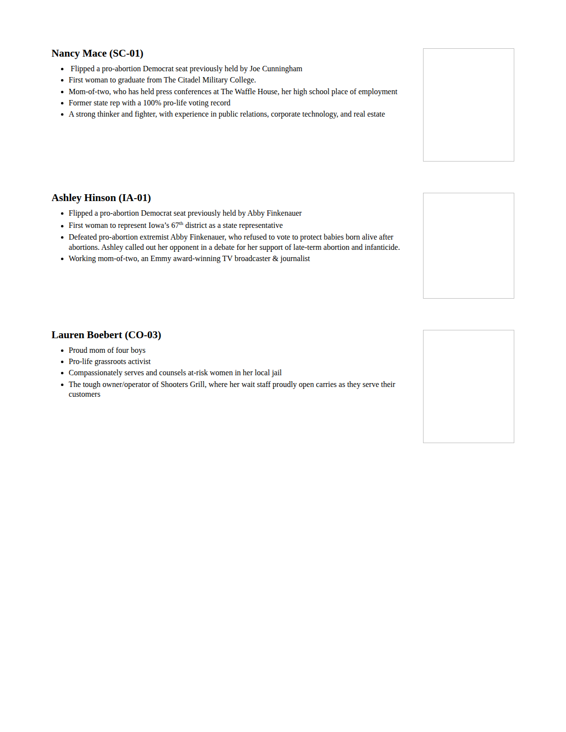Nancy Mace (SC-01)
Flipped a pro-abortion Democrat seat previously held by Joe Cunningham
First woman to graduate from The Citadel Military College.
Mom-of-two, who has held press conferences at The Waffle House, her high school place of employment
Former state rep with a 100% pro-life voting record
A strong thinker and fighter, with experience in public relations, corporate technology, and real estate
Ashley Hinson (IA-01)
Flipped a pro-abortion Democrat seat previously held by Abby Finkenauer
First woman to represent Iowa’s 67th district as a state representative
Defeated pro-abortion extremist Abby Finkenauer, who refused to vote to protect babies born alive after abortions. Ashley called out her opponent in a debate for her support of late-term abortion and infanticide.
Working mom-of-two, an Emmy award-winning TV broadcaster & journalist
Lauren Boebert (CO-03)
Proud mom of four boys
Pro-life grassroots activist
Compassionately serves and counsels at-risk women in her local jail
The tough owner/operator of Shooters Grill, where her wait staff proudly open carries as they serve their customers